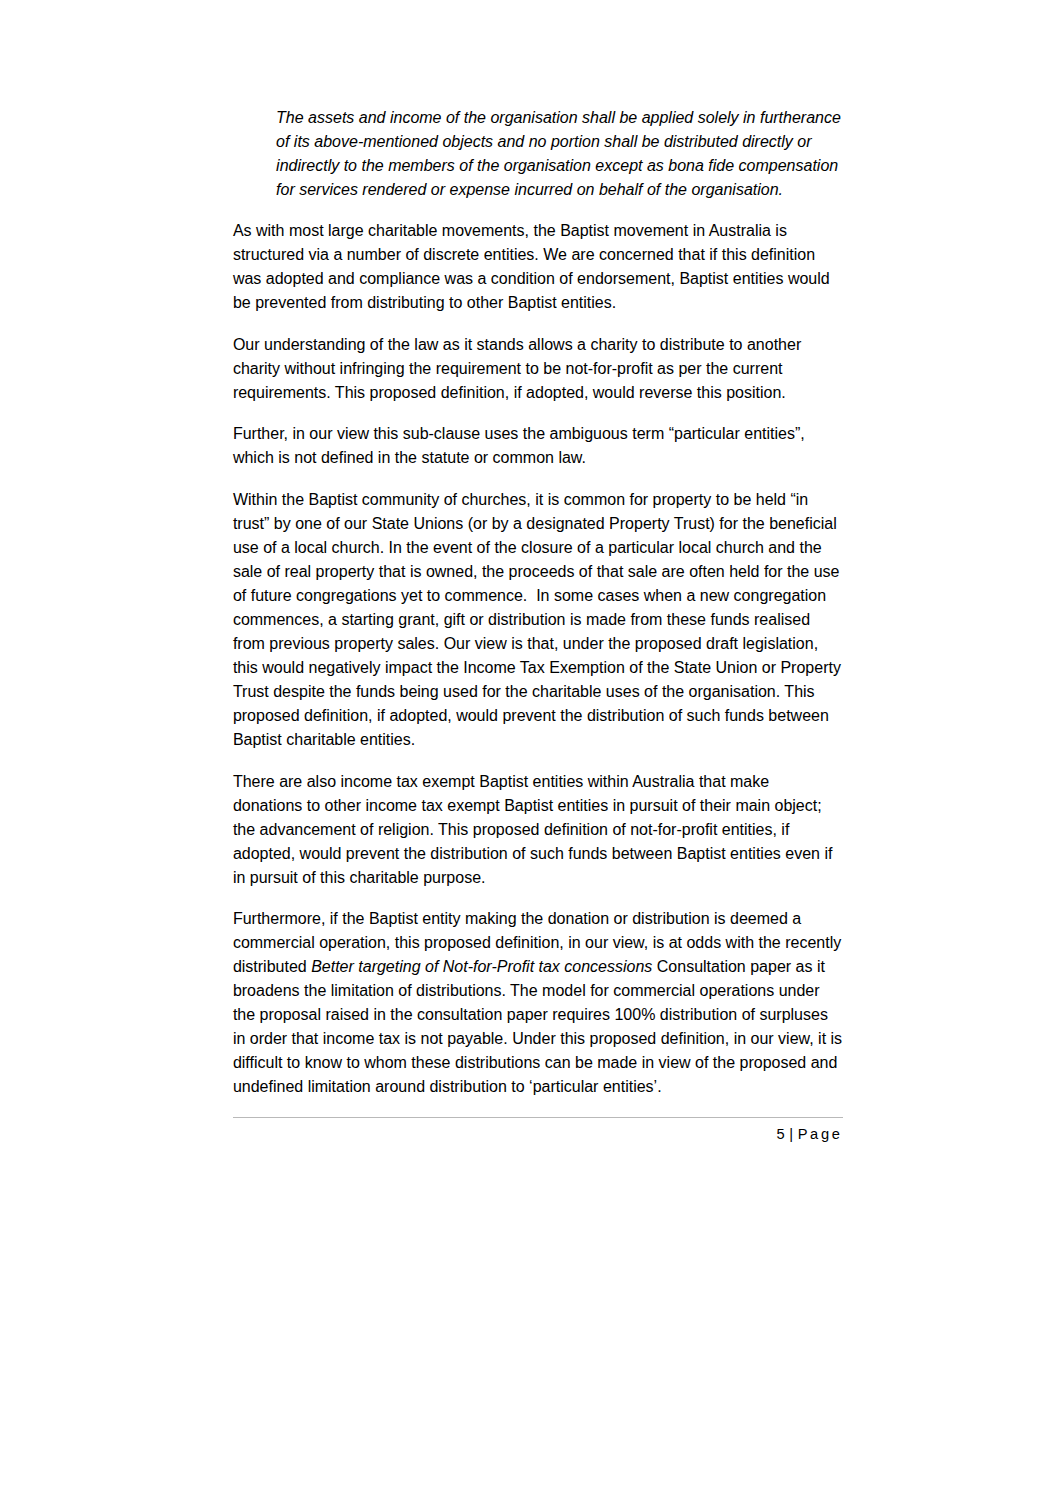The assets and income of the organisation shall be applied solely in furtherance of its above-mentioned objects and no portion shall be distributed directly or indirectly to the members of the organisation except as bona fide compensation for services rendered or expense incurred on behalf of the organisation.
As with most large charitable movements, the Baptist movement in Australia is structured via a number of discrete entities. We are concerned that if this definition was adopted and compliance was a condition of endorsement, Baptist entities would be prevented from distributing to other Baptist entities.
Our understanding of the law as it stands allows a charity to distribute to another charity without infringing the requirement to be not-for-profit as per the current requirements. This proposed definition, if adopted, would reverse this position.
Further, in our view this sub-clause uses the ambiguous term “particular entities”, which is not defined in the statute or common law.
Within the Baptist community of churches, it is common for property to be held “in trust” by one of our State Unions (or by a designated Property Trust) for the beneficial use of a local church. In the event of the closure of a particular local church and the sale of real property that is owned, the proceeds of that sale are often held for the use of future congregations yet to commence. In some cases when a new congregation commences, a starting grant, gift or distribution is made from these funds realised from previous property sales. Our view is that, under the proposed draft legislation, this would negatively impact the Income Tax Exemption of the State Union or Property Trust despite the funds being used for the charitable uses of the organisation. This proposed definition, if adopted, would prevent the distribution of such funds between Baptist charitable entities.
There are also income tax exempt Baptist entities within Australia that make donations to other income tax exempt Baptist entities in pursuit of their main object; the advancement of religion. This proposed definition of not-for-profit entities, if adopted, would prevent the distribution of such funds between Baptist entities even if in pursuit of this charitable purpose.
Furthermore, if the Baptist entity making the donation or distribution is deemed a commercial operation, this proposed definition, in our view, is at odds with the recently distributed Better targeting of Not-for-Profit tax concessions Consultation paper as it broadens the limitation of distributions. The model for commercial operations under the proposal raised in the consultation paper requires 100% distribution of surpluses in order that income tax is not payable. Under this proposed definition, in our view, it is difficult to know to whom these distributions can be made in view of the proposed and undefined limitation around distribution to ‘particular entities’.
5 | Page